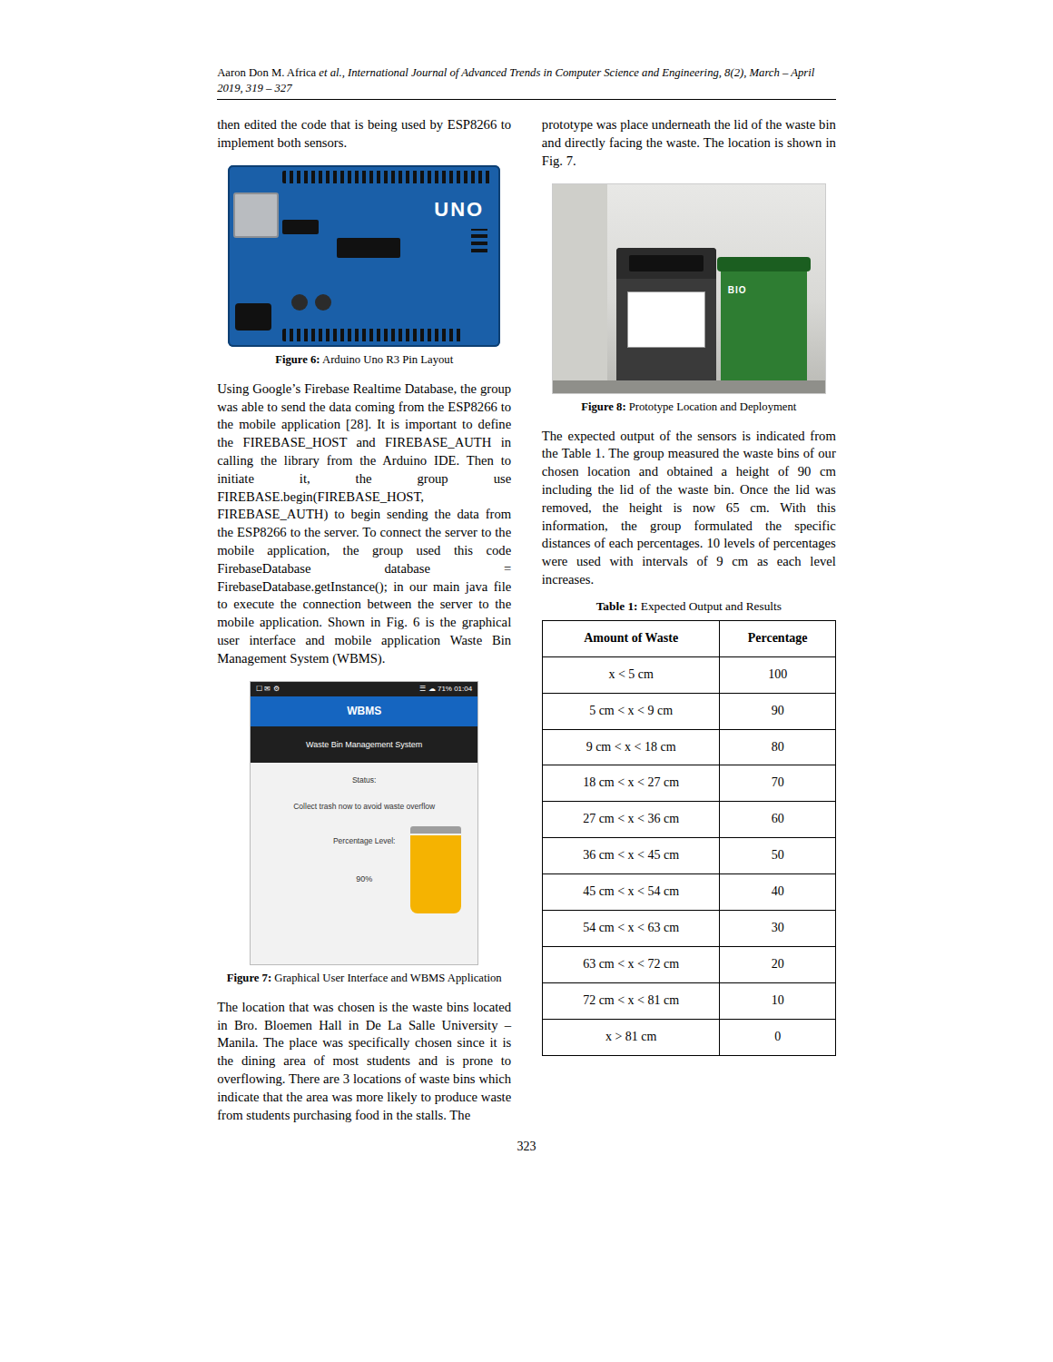Aaron Don M. Africa et al., International Journal of Advanced Trends in Computer Science and Engineering, 8(2), March – April 2019, 319 – 327
then edited the code that is being used by ESP8266 to implement both sensors.
UNO
Figure 6: Arduino Uno R3 Pin Layout
Using Google’s Firebase Realtime Database, the group was able to send the data coming from the ESP8266 to the mobile application [28]. It is important to define the FIREBASE_HOST and FIREBASE_AUTH in calling the library from the Arduino IDE. Then to initiate it, the group use FIREBASE.begin(FIREBASE_HOST, FIREBASE_AUTH) to begin sending the data from the ESP8266 to the server. To connect the server to the mobile application, the group used this code FirebaseDatabase database = FirebaseDatabase.getInstance(); in our main java file to execute the connection between the server to the mobile application. Shown in Fig. 6 is the graphical user interface and mobile application Waste Bin Management System (WBMS).
☐ ✉ ⚙ ☰ ☁ 71% 01:04
WBMS
Waste Bin Management System
Status:
Collect trash now to avoid waste overflow
Percentage Level:
90%
Figure 7: Graphical User Interface and WBMS Application
The location that was chosen is the waste bins located in Bro. Bloemen Hall in De La Salle University – Manila. The place was specifically chosen since it is the dining area of most students and is prone to overflowing. There are 3 locations of waste bins which indicate that the area was more likely to produce waste from students purchasing food in the stalls. The
prototype was place underneath the lid of the waste bin and directly facing the waste. The location is shown in Fig. 7.
BIO
Figure 8: Prototype Location and Deployment
The expected output of the sensors is indicated from the Table 1. The group measured the waste bins of our chosen location and obtained a height of 90 cm including the lid of the waste bin. Once the lid was removed, the height is now 65 cm. With this information, the group formulated the specific distances of each percentages. 10 levels of percentages were used with intervals of 9 cm as each level increases.
Table 1: Expected Output and Results
| Amount of Waste | Percentage |
| --- | --- |
| x < 5 cm | 100 |
| 5 cm < x < 9 cm | 90 |
| 9 cm < x < 18 cm | 80 |
| 18 cm < x < 27 cm | 70 |
| 27 cm < x < 36 cm | 60 |
| 36 cm < x < 45 cm | 50 |
| 45 cm < x < 54 cm | 40 |
| 54 cm < x < 63 cm | 30 |
| 63 cm < x < 72 cm | 20 |
| 72 cm < x < 81 cm | 10 |
| x > 81 cm | 0 |
323